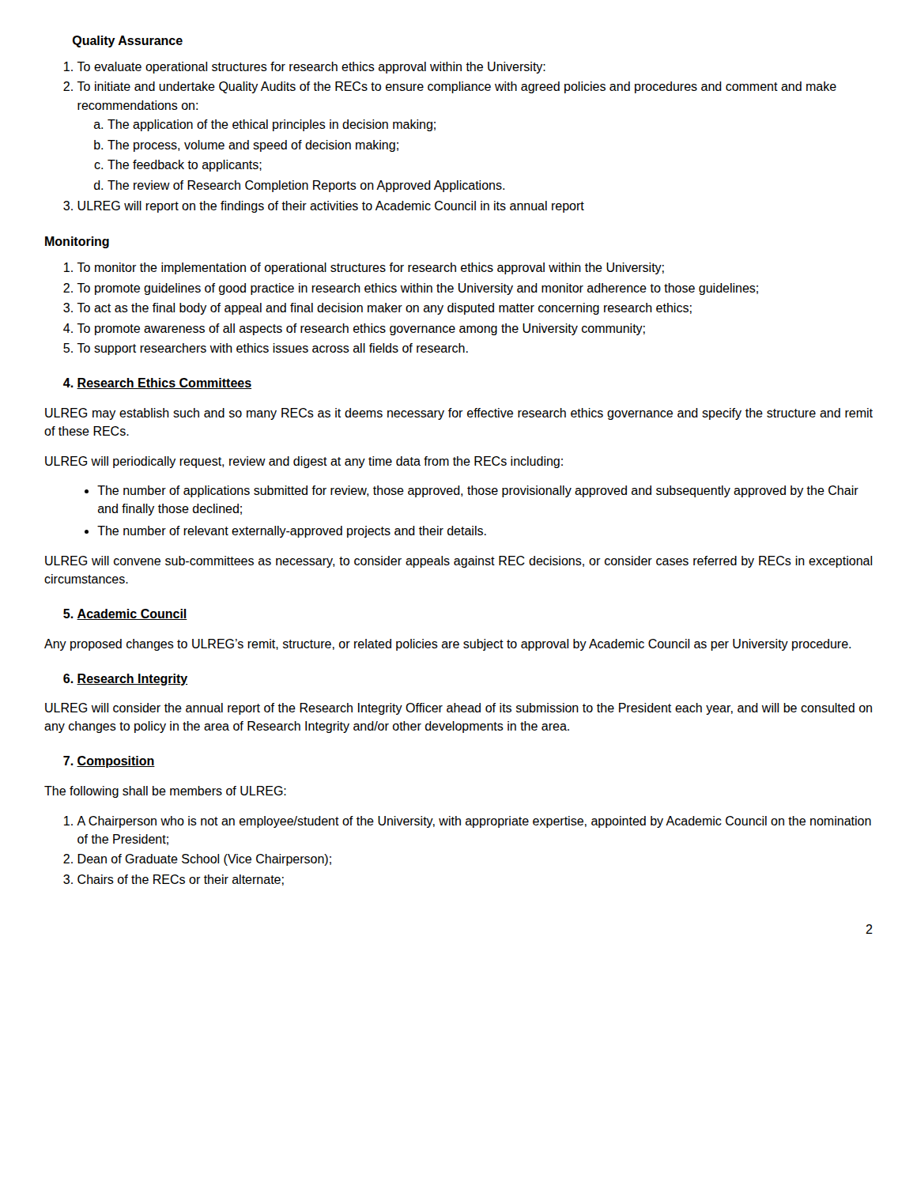Quality Assurance
To evaluate operational structures for research ethics approval within the University:
To initiate and undertake Quality Audits of the RECs to ensure compliance with agreed policies and procedures and comment and make recommendations on:
The application of the ethical principles in decision making;
The process, volume and speed of decision making;
The feedback to applicants;
The review of Research Completion Reports on Approved Applications.
ULREG will report on the findings of their activities to Academic Council in its annual report
Monitoring
To monitor the implementation of operational structures for research ethics approval within the University;
To promote guidelines of good practice in research ethics within the University and monitor adherence to those guidelines;
To act as the final body of appeal and final decision maker on any disputed matter concerning research ethics;
To promote awareness of all aspects of research ethics governance among the University community;
To support researchers with ethics issues across all fields of research.
Research Ethics Committees
ULREG may establish such and so many RECs as it deems necessary for effective research ethics governance and specify the structure and remit of these RECs.
ULREG will periodically request, review and digest at any time data from the RECs including:
The number of applications submitted for review, those approved, those provisionally approved and subsequently approved by the Chair and finally those declined;
The number of relevant externally-approved projects and their details.
ULREG will convene sub-committees as necessary, to consider appeals against REC decisions, or consider cases referred by RECs in exceptional circumstances.
Academic Council
Any proposed changes to ULREG’s remit, structure, or related policies are subject to approval by Academic Council as per University procedure.
Research Integrity
ULREG will consider the annual report of the Research Integrity Officer ahead of its submission to the President each year, and will be consulted on any changes to policy in the area of Research Integrity and/or other developments in the area.
Composition
The following shall be members of ULREG:
A Chairperson who is not an employee/student of the University, with appropriate expertise, appointed by Academic Council on the nomination of the President;
Dean of Graduate School (Vice Chairperson);
Chairs of the RECs or their alternate;
2